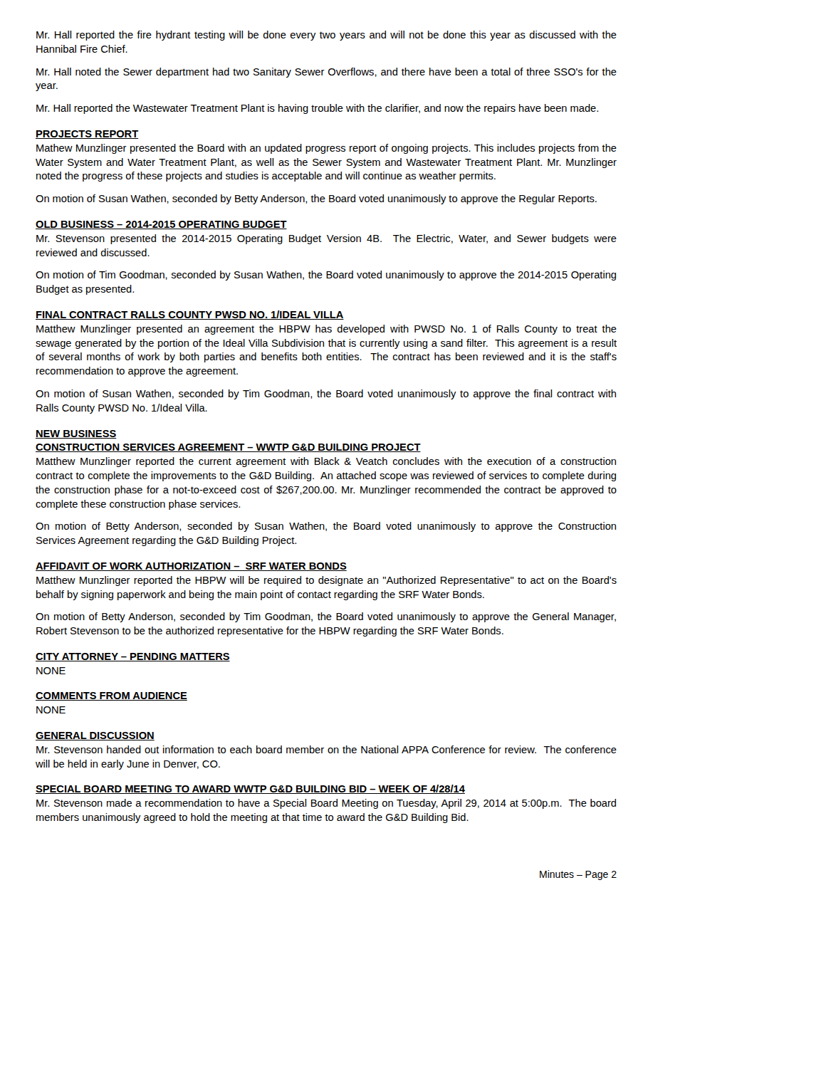Mr. Hall reported the fire hydrant testing will be done every two years and will not be done this year as discussed with the Hannibal Fire Chief.
Mr. Hall noted the Sewer department had two Sanitary Sewer Overflows, and there have been a total of three SSO's for the year.
Mr. Hall reported the Wastewater Treatment Plant is having trouble with the clarifier, and now the repairs have been made.
Projects Report
Mathew Munzlinger presented the Board with an updated progress report of ongoing projects. This includes projects from the Water System and Water Treatment Plant, as well as the Sewer System and Wastewater Treatment Plant. Mr. Munzlinger noted the progress of these projects and studies is acceptable and will continue as weather permits.
On motion of Susan Wathen, seconded by Betty Anderson, the Board voted unanimously to approve the Regular Reports.
Old Business – 2014-2015 Operating Budget
Mr. Stevenson presented the 2014-2015 Operating Budget Version 4B. The Electric, Water, and Sewer budgets were reviewed and discussed.
On motion of Tim Goodman, seconded by Susan Wathen, the Board voted unanimously to approve the 2014-2015 Operating Budget as presented.
Final Contract Ralls County PWSD No. 1/Ideal Villa
Matthew Munzlinger presented an agreement the HBPW has developed with PWSD No. 1 of Ralls County to treat the sewage generated by the portion of the Ideal Villa Subdivision that is currently using a sand filter. This agreement is a result of several months of work by both parties and benefits both entities. The contract has been reviewed and it is the staff's recommendation to approve the agreement.
On motion of Susan Wathen, seconded by Tim Goodman, the Board voted unanimously to approve the final contract with Ralls County PWSD No. 1/Ideal Villa.
New Business
Construction Services Agreement – WWTP G&D Building Project
Matthew Munzlinger reported the current agreement with Black & Veatch concludes with the execution of a construction contract to complete the improvements to the G&D Building. An attached scope was reviewed of services to complete during the construction phase for a not-to-exceed cost of $267,200.00. Mr. Munzlinger recommended the contract be approved to complete these construction phase services.
On motion of Betty Anderson, seconded by Susan Wathen, the Board voted unanimously to approve the Construction Services Agreement regarding the G&D Building Project.
Affidavit of Work Authorization – SRF Water Bonds
Matthew Munzlinger reported the HBPW will be required to designate an "Authorized Representative" to act on the Board's behalf by signing paperwork and being the main point of contact regarding the SRF Water Bonds.
On motion of Betty Anderson, seconded by Tim Goodman, the Board voted unanimously to approve the General Manager, Robert Stevenson to be the authorized representative for the HBPW regarding the SRF Water Bonds.
City Attorney – Pending Matters
NONE
Comments from Audience
NONE
General Discussion
Mr. Stevenson handed out information to each board member on the National APPA Conference for review. The conference will be held in early June in Denver, CO.
Special Board Meeting to Award WWTP G&D Building Bid – Week of 4/28/14
Mr. Stevenson made a recommendation to have a Special Board Meeting on Tuesday, April 29, 2014 at 5:00p.m. The board members unanimously agreed to hold the meeting at that time to award the G&D Building Bid.
Minutes – Page 2